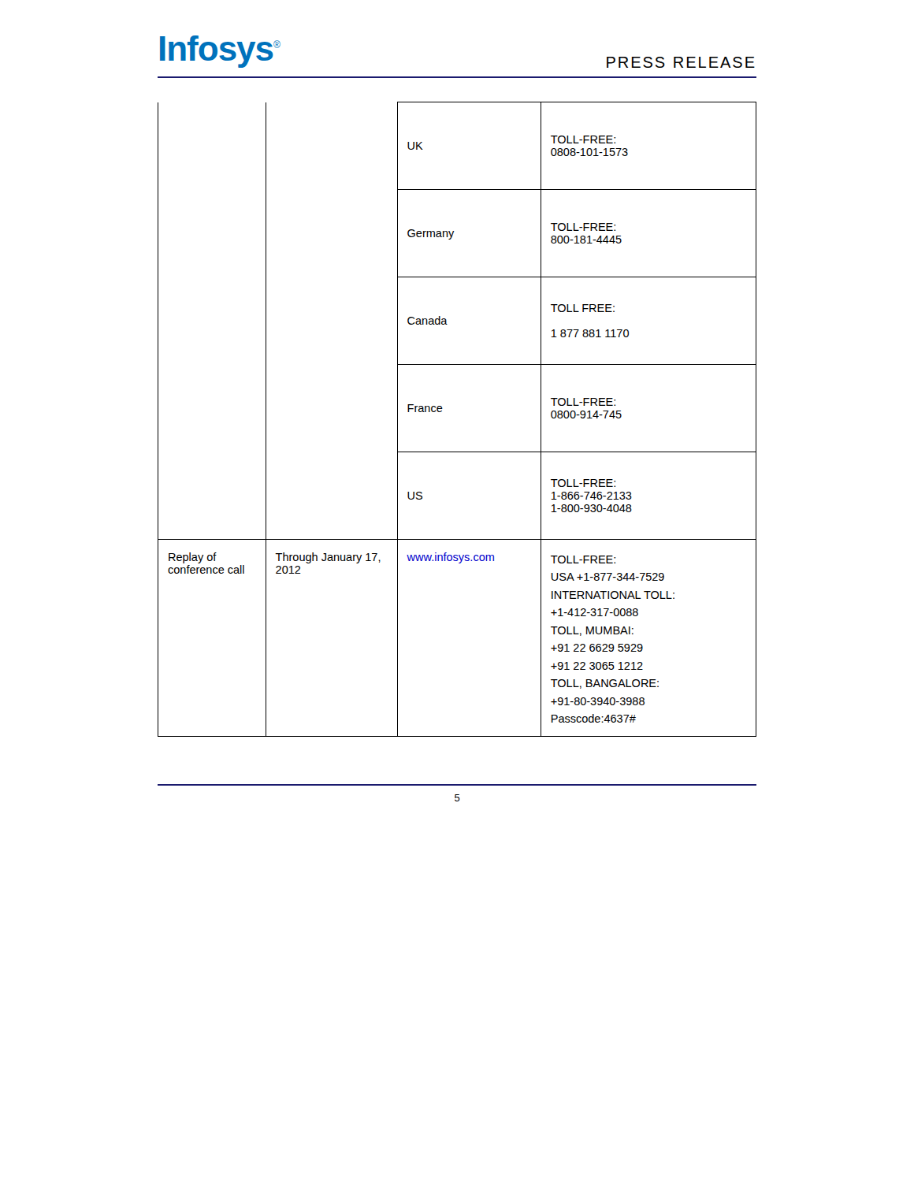Infosys®
PRESS RELEASE
| | | UK | TOLL-FREE: 0808-101-1573 |
| Germany | TOLL-FREE: 800-181-4445 |
| Canada | TOLL FREE: 1 877 881 1170 |
| France | TOLL-FREE: 0800-914-745 |
| US | TOLL-FREE: 1-866-746-2133 1-800-930-4048 |
| Replay of conference call | Through January 17, 2012 | www.infosys.com | TOLL-FREE: USA +1-877-344-7529 INTERNATIONAL TOLL: +1-412-317-0088 TOLL, MUMBAI: +91 22 6629 5929 +91 22 3065 1212 TOLL, BANGALORE: +91-80-3940-3988 Passcode:4637# |
5